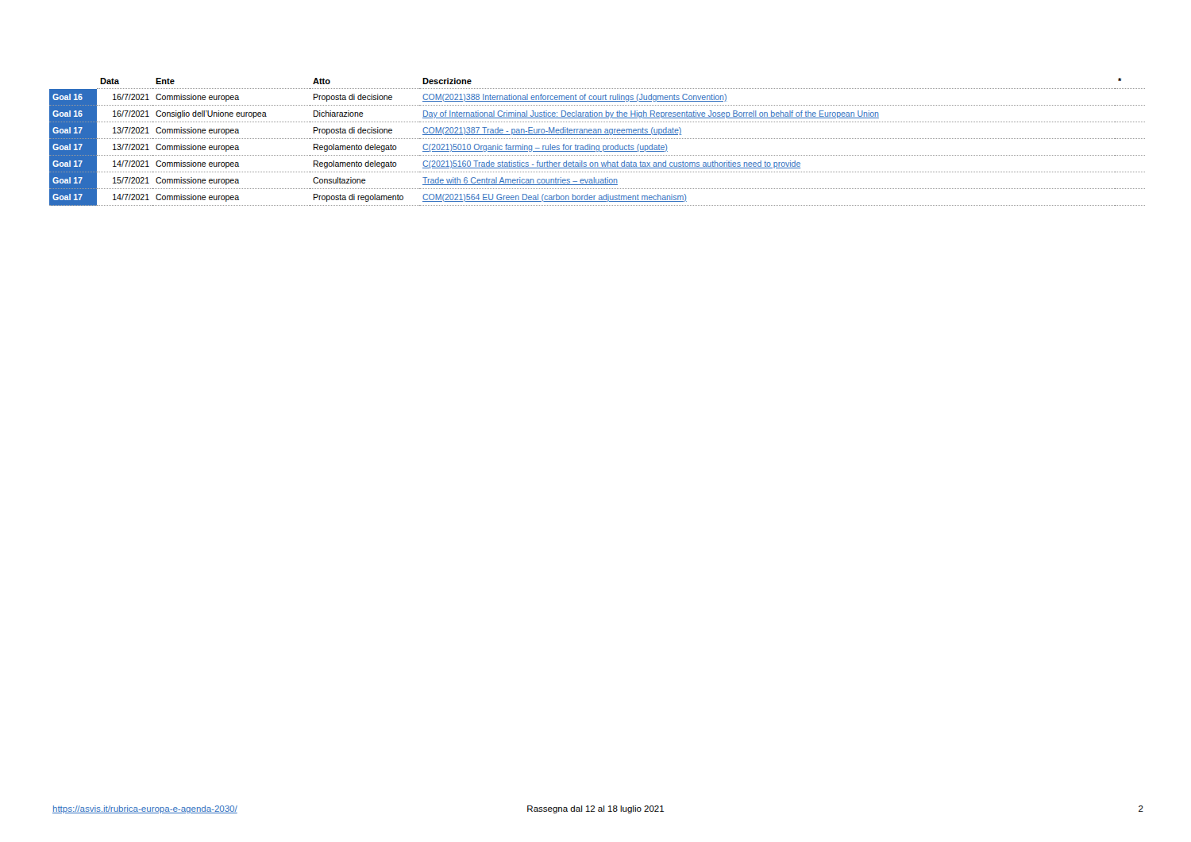| | Data | Ente | Atto | Descrizione | * |
| --- | --- | --- | --- | --- | --- |
| Goal 16 | 16/7/2021 | Commissione europea | Proposta di decisione | COM(2021)388 International enforcement of court rulings (Judgments Convention) | |
| Goal 16 | 16/7/2021 | Consiglio dell’Unione europea | Dichiarazione | Day of International Criminal Justice: Declaration by the High Representative Josep Borrell on behalf of the European Union | |
| Goal 17 | 13/7/2021 | Commissione europea | Proposta di decisione | COM(2021)387 Trade - pan-Euro-Mediterranean agreements (update) | |
| Goal 17 | 13/7/2021 | Commissione europea | Regolamento delegato | C(2021)5010 Organic farming – rules for trading products (update) | |
| Goal 17 | 14/7/2021 | Commissione europea | Regolamento delegato | C(2021)5160 Trade statistics - further details on what data tax and customs authorities need to provide | |
| Goal 17 | 15/7/2021 | Commissione europea | Consultazione | Trade with 6 Central American countries – evaluation | |
| Goal 17 | 14/7/2021 | Commissione europea | Proposta di regolamento | COM(2021)564 EU Green Deal (carbon border adjustment mechanism) | |
https://asvis.it/rubrica-europa-e-agenda-2030/
Rassegna dal 12 al 18 luglio 2021
2